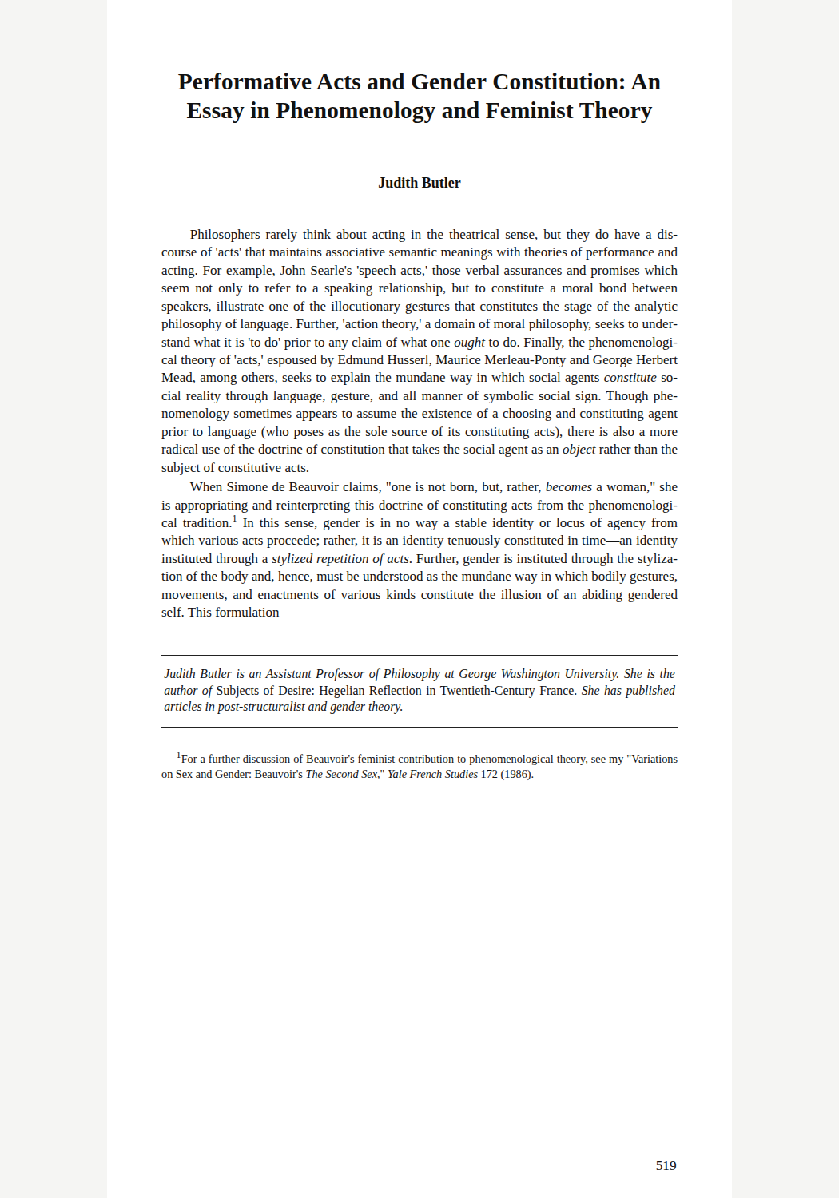Performative Acts and Gender Constitution: An Essay in Phenomenology and Feminist Theory
Judith Butler
Philosophers rarely think about acting in the theatrical sense, but they do have a discourse of 'acts' that maintains associative semantic meanings with theories of performance and acting. For example, John Searle's 'speech acts,' those verbal assurances and promises which seem not only to refer to a speaking relationship, but to constitute a moral bond between speakers, illustrate one of the illocutionary gestures that constitutes the stage of the analytic philosophy of language. Further, 'action theory,' a domain of moral philosophy, seeks to understand what it is 'to do' prior to any claim of what one ought to do. Finally, the phenomenological theory of 'acts,' espoused by Edmund Husserl, Maurice Merleau-Ponty and George Herbert Mead, among others, seeks to explain the mundane way in which social agents constitute social reality through language, gesture, and all manner of symbolic social sign. Though phenomenology sometimes appears to assume the existence of a choosing and constituting agent prior to language (who poses as the sole source of its constituting acts), there is also a more radical use of the doctrine of constitution that takes the social agent as an object rather than the subject of constitutive acts.
When Simone de Beauvoir claims, "one is not born, but, rather, becomes a woman," she is appropriating and reinterpreting this doctrine of constituting acts from the phenomenological tradition.1 In this sense, gender is in no way a stable identity or locus of agency from which various acts proceede; rather, it is an identity tenuously constituted in time—an identity instituted through a stylized repetition of acts. Further, gender is instituted through the stylization of the body and, hence, must be understood as the mundane way in which bodily gestures, movements, and enactments of various kinds constitute the illusion of an abiding gendered self. This formulation
Judith Butler is an Assistant Professor of Philosophy at George Washington University. She is the author of Subjects of Desire: Hegelian Reflection in Twentieth-Century France. She has published articles in post-structuralist and gender theory.
1For a further discussion of Beauvoir's feminist contribution to phenomenological theory, see my "Variations on Sex and Gender: Beauvoir's The Second Sex," Yale French Studies 172 (1986).
519